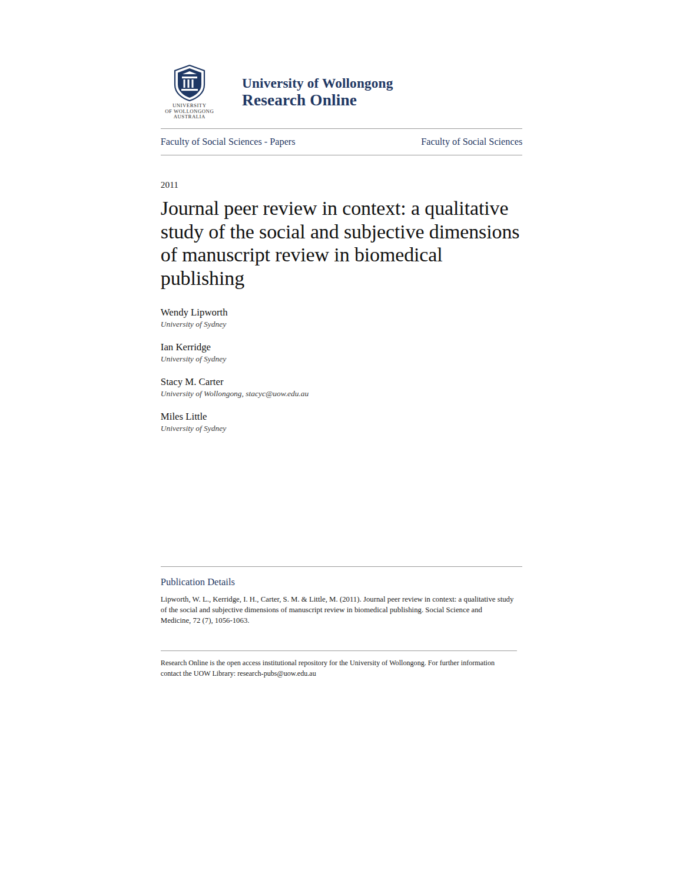University of Wollongong Australia
University of Wollongong
Research Online
Faculty of Social Sciences - Papers
Faculty of Social Sciences
2011
Journal peer review in context: a qualitative study of the social and subjective dimensions of manuscript review in biomedical publishing
Wendy Lipworth
University of Sydney
Ian Kerridge
University of Sydney
Stacy M. Carter
University of Wollongong, stacyc@uow.edu.au
Miles Little
University of Sydney
Publication Details
Lipworth, W. L., Kerridge, I. H., Carter, S. M. & Little, M. (2011). Journal peer review in context: a qualitative study of the social and subjective dimensions of manuscript review in biomedical publishing. Social Science and Medicine, 72 (7), 1056-1063.
Research Online is the open access institutional repository for the University of Wollongong. For further information contact the UOW Library: research-pubs@uow.edu.au